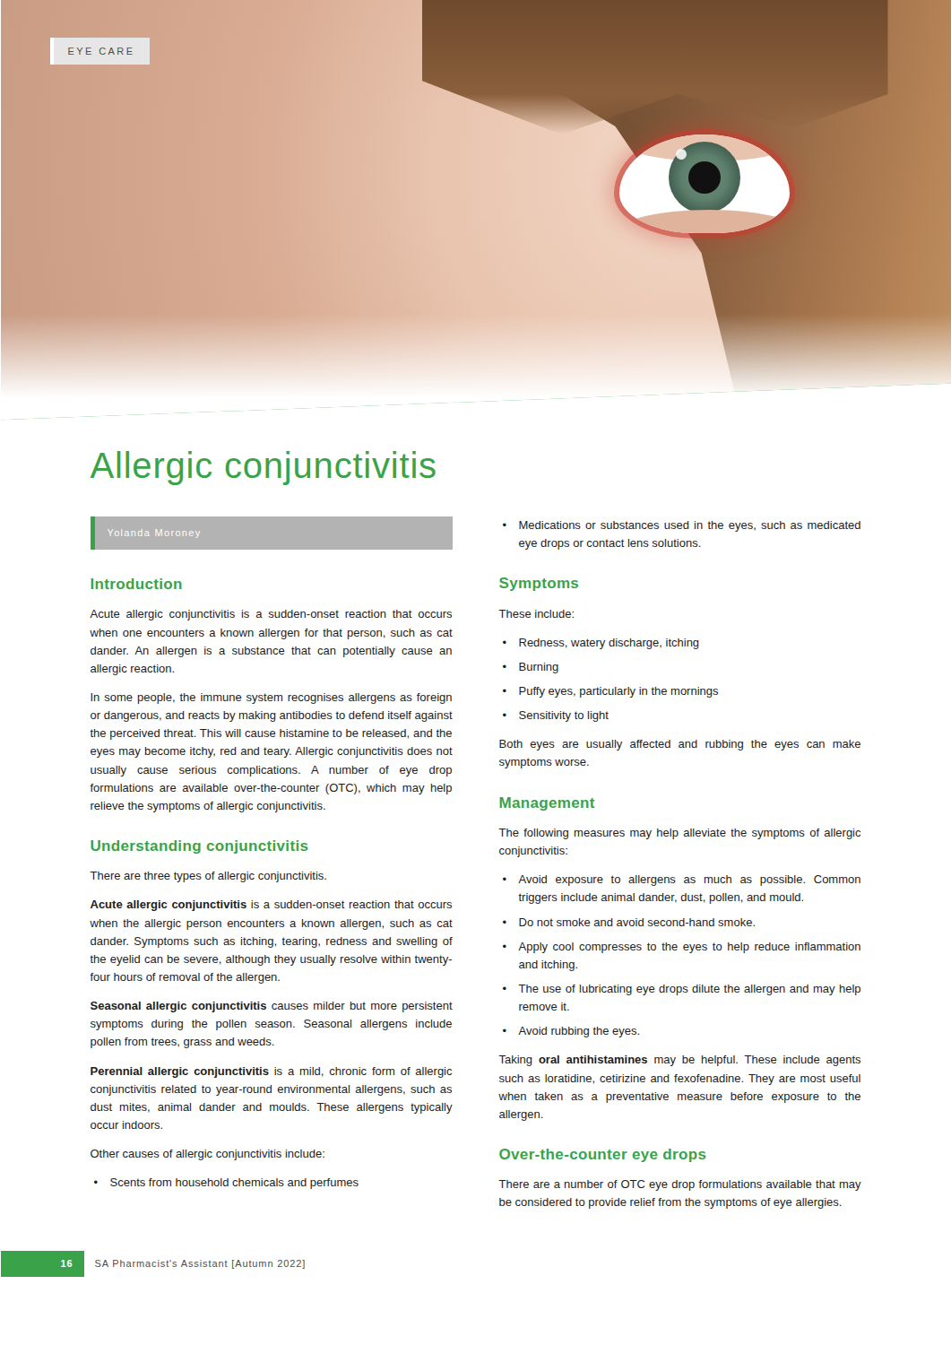EYE CARE
Allergic conjunctivitis
Yolanda Moroney
Introduction
Acute allergic conjunctivitis is a sudden-onset reaction that occurs when one encounters a known allergen for that person, such as cat dander. An allergen is a substance that can potentially cause an allergic reaction.
In some people, the immune system recognises allergens as foreign or dangerous, and reacts by making antibodies to defend itself against the perceived threat. This will cause histamine to be released, and the eyes may become itchy, red and teary. Allergic conjunctivitis does not usually cause serious complications. A number of eye drop formulations are available over-the-counter (OTC), which may help relieve the symptoms of allergic conjunctivitis.
Understanding conjunctivitis
There are three types of allergic conjunctivitis.
Acute allergic conjunctivitis is a sudden-onset reaction that occurs when the allergic person encounters a known allergen, such as cat dander. Symptoms such as itching, tearing, redness and swelling of the eyelid can be severe, although they usually resolve within twenty-four hours of removal of the allergen.
Seasonal allergic conjunctivitis causes milder but more persistent symptoms during the pollen season. Seasonal allergens include pollen from trees, grass and weeds.
Perennial allergic conjunctivitis is a mild, chronic form of allergic conjunctivitis related to year-round environmental allergens, such as dust mites, animal dander and moulds. These allergens typically occur indoors.
Other causes of allergic conjunctivitis include:
Scents from household chemicals and perfumes
Medications or substances used in the eyes, such as medicated eye drops or contact lens solutions.
Symptoms
These include:
Redness, watery discharge, itching
Burning
Puffy eyes, particularly in the mornings
Sensitivity to light
Both eyes are usually affected and rubbing the eyes can make symptoms worse.
Management
The following measures may help alleviate the symptoms of allergic conjunctivitis:
Avoid exposure to allergens as much as possible. Common triggers include animal dander, dust, pollen, and mould.
Do not smoke and avoid second-hand smoke.
Apply cool compresses to the eyes to help reduce inflammation and itching.
The use of lubricating eye drops dilute the allergen and may help remove it.
Avoid rubbing the eyes.
Taking oral antihistamines may be helpful. These include agents such as loratidine, cetirizine and fexofenadine. They are most useful when taken as a preventative measure before exposure to the allergen.
Over-the-counter eye drops
There are a number of OTC eye drop formulations available that may be considered to provide relief from the symptoms of eye allergies.
16
SA Pharmacist's Assistant [Autumn 2022]